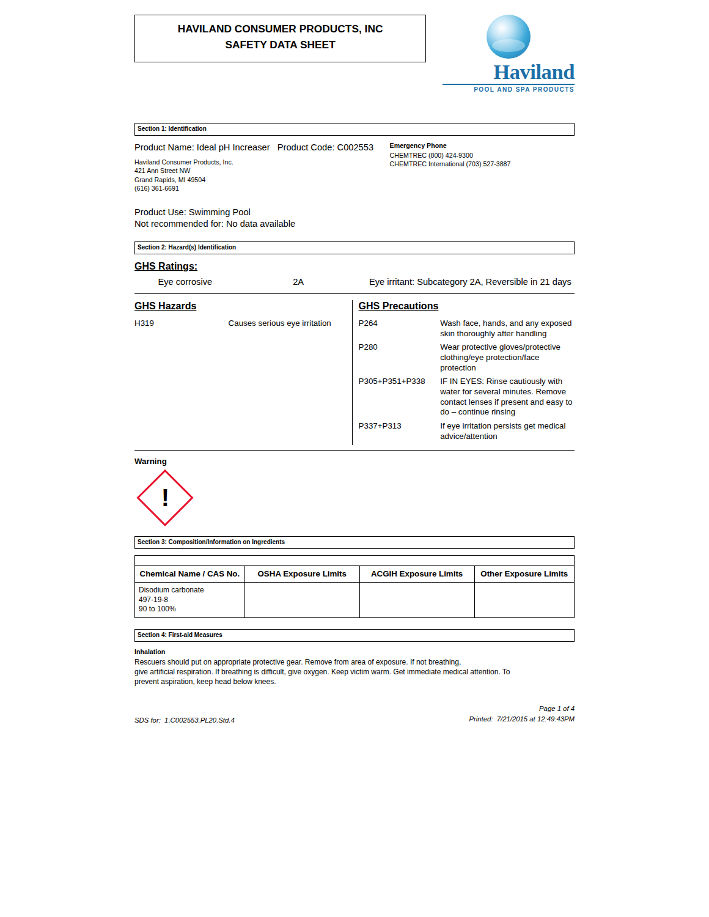HAVILAND CONSUMER PRODUCTS, INC
SAFETY DATA SHEET
Haviland
POOL AND SPA PRODUCTS
Section 1: Identification
Product Name: Ideal pH Increaser Product Code: C002553
Haviland Consumer Products, Inc.
421 Ann Street NW
Grand Rapids, MI 49504
(616) 361-6691
Emergency Phone
CHEMTREC (800) 424-9300
CHEMTREC International (703) 527-3887
Product Use: Swimming Pool
Not recommended for: No data available
Section 2: Hazard(s) Identification
GHS Ratings:
Eye corrosive
2A
Eye irritant: Subcategory 2A, Reversible in 21 days
GHS Hazards
H319
Causes serious eye irritation
GHS Precautions
P264
Wash face, hands, and any exposed skin thoroughly after handling
P280
Wear protective gloves/protective clothing/eye protection/face protection
P305+P351+P338
IF IN EYES: Rinse cautiously with water for several minutes. Remove contact lenses if present and easy to do – continue rinsing
P337+P313
If eye irritation persists get medical advice/attention
Warning
!
Section 3: Composition/Information on Ingredients
| Chemical Name / CAS No. | OSHA Exposure Limits | ACGIH Exposure Limits | Other Exposure Limits |
| --- | --- | --- | --- |
| Disodium carbonate 497-19-8 90 to 100% | | | |
Section 4: First-aid Measures
Inhalation
Rescuers should put on appropriate protective gear. Remove from area of exposure. If not breathing,
give artificial respiration. If breathing is difficult, give oxygen. Keep victim warm. Get immediate medical attention. To
prevent aspiration, keep head below knees.
SDS for: 1.C002553.PL20.Std.4
Page 1 of 4
Printed: 7/21/2015 at 12:49:43PM